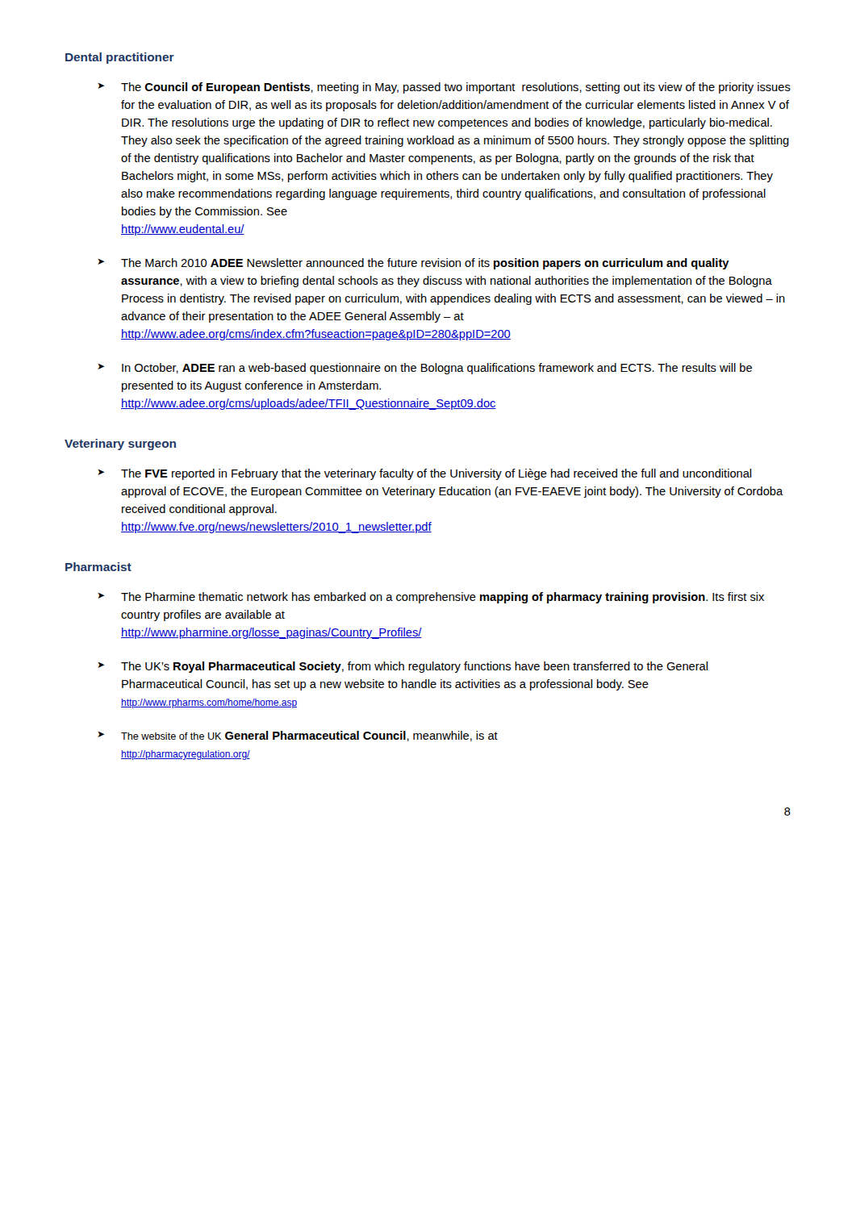Dental practitioner
The Council of European Dentists, meeting in May, passed two important resolutions, setting out its view of the priority issues for the evaluation of DIR, as well as its proposals for deletion/addition/amendment of the curricular elements listed in Annex V of DIR. The resolutions urge the updating of DIR to reflect new competences and bodies of knowledge, particularly bio-medical. They also seek the specification of the agreed training workload as a minimum of 5500 hours. They strongly oppose the splitting of the dentistry qualifications into Bachelor and Master compenents, as per Bologna, partly on the grounds of the risk that Bachelors might, in some MSs, perform activities which in others can be undertaken only by fully qualified practitioners. They also make recommendations regarding language requirements, third country qualifications, and consultation of professional bodies by the Commission. See
http://www.eudental.eu/
The March 2010 ADEE Newsletter announced the future revision of its position papers on curriculum and quality assurance, with a view to briefing dental schools as they discuss with national authorities the implementation of the Bologna Process in dentistry. The revised paper on curriculum, with appendices dealing with ECTS and assessment, can be viewed – in advance of their presentation to the ADEE General Assembly – at
http://www.adee.org/cms/index.cfm?fuseaction=page&pID=280&ppID=200
In October, ADEE ran a web-based questionnaire on the Bologna qualifications framework and ECTS. The results will be presented to its August conference in Amsterdam.
http://www.adee.org/cms/uploads/adee/TFII_Questionnaire_Sept09.doc
Veterinary surgeon
The FVE reported in February that the veterinary faculty of the University of Liège had received the full and unconditional approval of ECOVE, the European Committee on Veterinary Education (an FVE-EAEVE joint body). The University of Cordoba received conditional approval.
http://www.fve.org/news/newsletters/2010_1_newsletter.pdf
Pharmacist
The Pharmine thematic network has embarked on a comprehensive mapping of pharmacy training provision. Its first six country profiles are available at
http://www.pharmine.org/losse_paginas/Country_Profiles/
The UK’s Royal Pharmaceutical Society, from which regulatory functions have been transferred to the General Pharmaceutical Council, has set up a new website to handle its activities as a professional body. See
http://www.rpharms.com/home/home.asp
The website of the UK General Pharmaceutical Council, meanwhile, is at
http://pharmacyregulation.org/
8